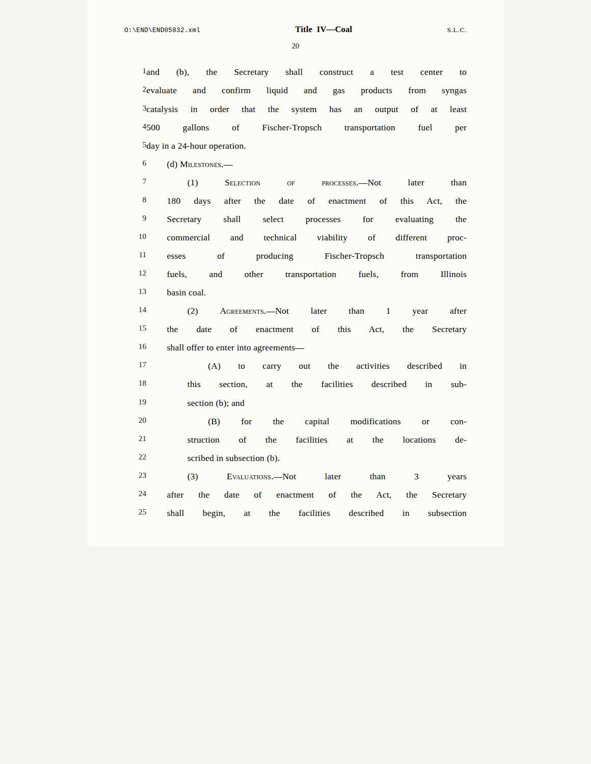O:\END\END05832.xml Title IV—Coal S.L.C.
20
| 1 | and (b), the Secretary shall construct a test center to |
| 2 | evaluate and confirm liquid and gas products from syngas |
| 3 | catalysis in order that the system has an output of at least |
| 4 | 500 gallons of Fischer-Tropsch transportation fuel per |
| 5 | day in a 24-hour operation. |
| 6 | (d) Milestones .— |
| 7 | (1) Selection of processes .—Not later than |
| 8 | 180 days after the date of enactment of this Act, the |
| 9 | Secretary shall select processes for evaluating the |
| 10 | commercial and technical viability of different proc- |
| 11 | esses of producing Fischer-Tropsch transportation |
| 12 | fuels, and other transportation fuels, from Illinois |
| 13 | basin coal. |
| 14 | (2) Agreements .—Not later than 1 year after |
| 15 | the date of enactment of this Act, the Secretary |
| 16 | shall offer to enter into agreements— |
| 17 | (A) to carry out the activities described in |
| 18 | this section, at the facilities described in sub- |
| 19 | section (b); and |
| 20 | (B) for the capital modifications or con- |
| 21 | struction of the facilities at the locations de- |
| 22 | scribed in subsection (b). |
| 23 | (3) Evaluations .—Not later than 3 years |
| 24 | after the date of enactment of the Act, the Secretary |
| 25 | shall begin, at the facilities described in subsection |